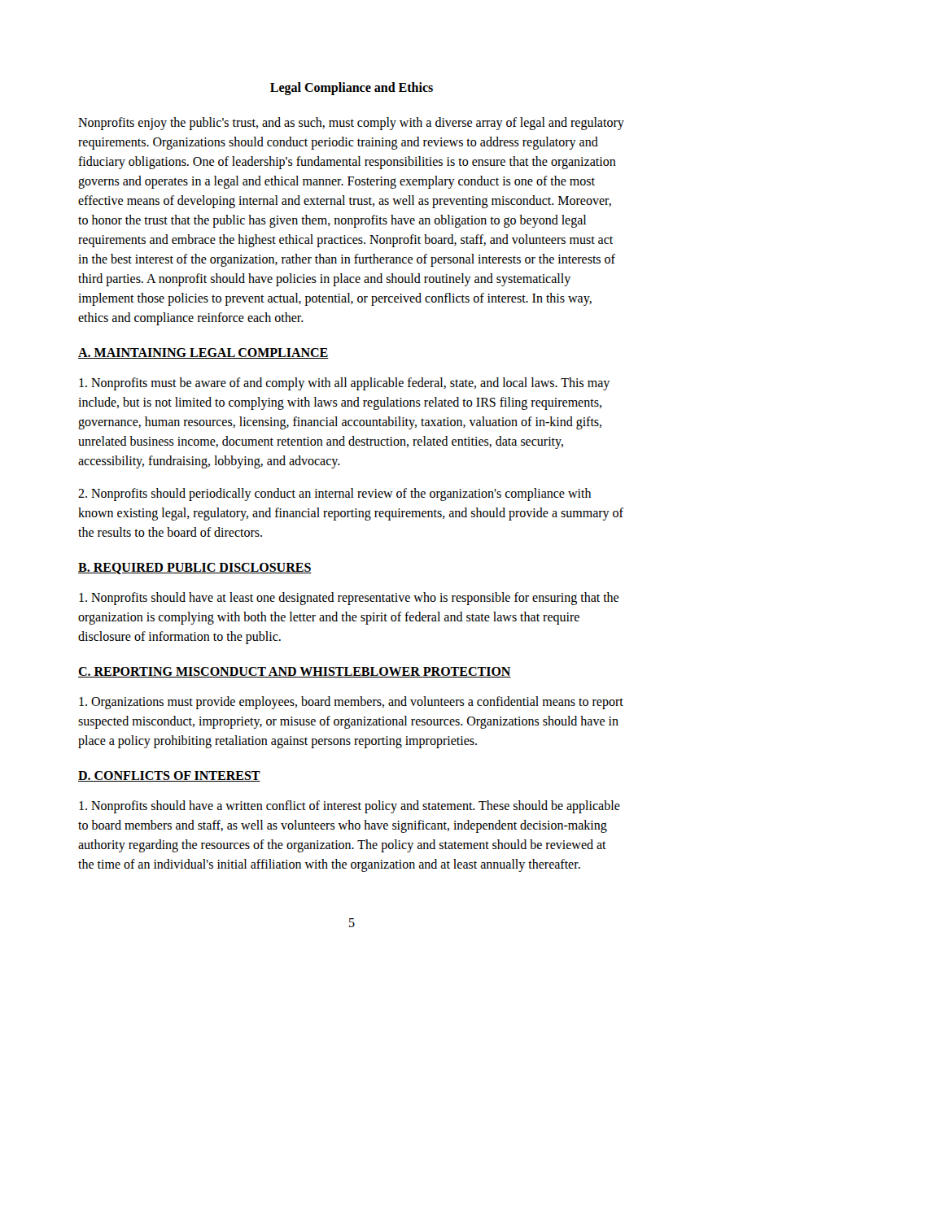Legal Compliance and Ethics
Nonprofits enjoy the public's trust, and as such, must comply with a diverse array of legal and regulatory requirements. Organizations should conduct periodic training and reviews to address regulatory and fiduciary obligations. One of leadership's fundamental responsibilities is to ensure that the organization governs and operates in a legal and ethical manner. Fostering exemplary conduct is one of the most effective means of developing internal and external trust, as well as preventing misconduct. Moreover, to honor the trust that the public has given them, nonprofits have an obligation to go beyond legal requirements and embrace the highest ethical practices. Nonprofit board, staff, and volunteers must act in the best interest of the organization, rather than in furtherance of personal interests or the interests of third parties. A nonprofit should have policies in place and should routinely and systematically implement those policies to prevent actual, potential, or perceived conflicts of interest. In this way, ethics and compliance reinforce each other.
A. MAINTAINING LEGAL COMPLIANCE
1. Nonprofits must be aware of and comply with all applicable federal, state, and local laws. This may include, but is not limited to complying with laws and regulations related to IRS filing requirements, governance, human resources, licensing, financial accountability, taxation, valuation of in-kind gifts, unrelated business income, document retention and destruction, related entities, data security, accessibility, fundraising, lobbying, and advocacy.
2. Nonprofits should periodically conduct an internal review of the organization's compliance with known existing legal, regulatory, and financial reporting requirements, and should provide a summary of the results to the board of directors.
B. REQUIRED PUBLIC DISCLOSURES
1. Nonprofits should have at least one designated representative who is responsible for ensuring that the organization is complying with both the letter and the spirit of federal and state laws that require disclosure of information to the public.
C. REPORTING MISCONDUCT AND WHISTLEBLOWER PROTECTION
1. Organizations must provide employees, board members, and volunteers a confidential means to report suspected misconduct, impropriety, or misuse of organizational resources. Organizations should have in place a policy prohibiting retaliation against persons reporting improprieties.
D. CONFLICTS OF INTEREST
1. Nonprofits should have a written conflict of interest policy and statement. These should be applicable to board members and staff, as well as volunteers who have significant, independent decision-making authority regarding the resources of the organization. The policy and statement should be reviewed at the time of an individual's initial affiliation with the organization and at least annually thereafter.
5